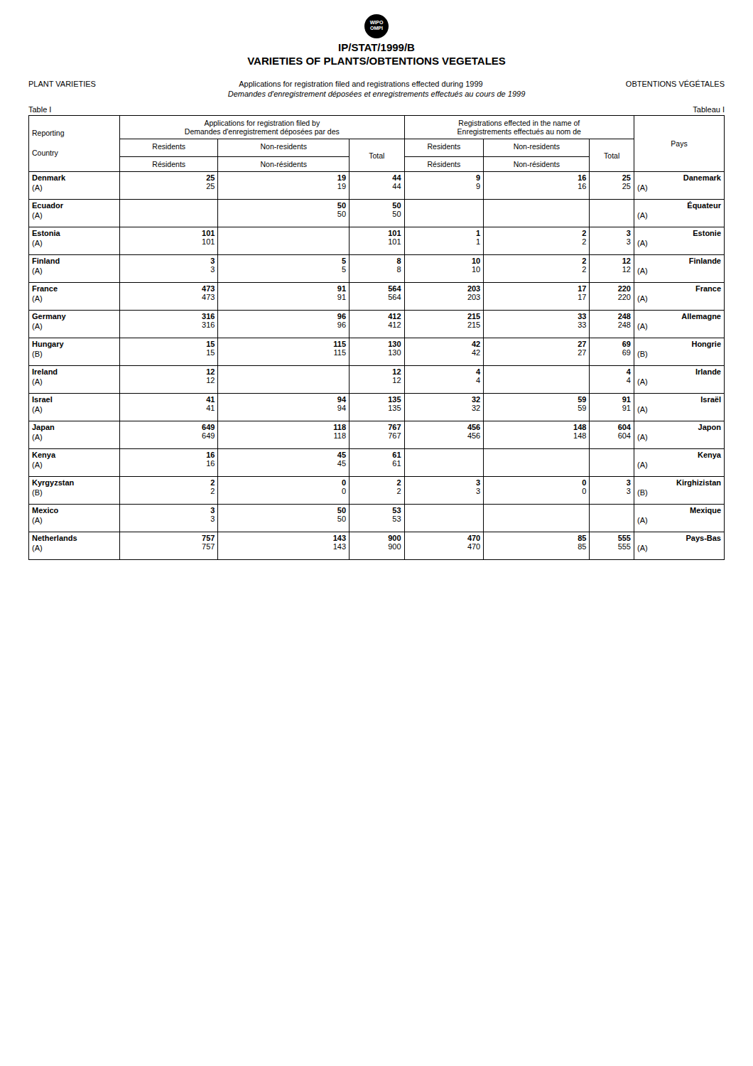WIPO
OMPI
IP/STAT/1999/B
VARIETIES OF PLANTS/OBTENTIONS VEGETALES
PLANT VARIETIES Applications for registration filed and registrations effected during 1999 OBTENTIONS VÉGÉTALES
Demandes d'enregistrement déposées et enregistrements effectués au cours de 1999
Table I Tableau I
| Reporting Country | Applications for registration filed by Demandes d'enregistrement déposées par des | Registrations effected in the name of Enregistrements effectués au nom de | Pays |
| --- | --- | --- | --- |
| Residents | Non-residents | Total | Residents | Non-residents | Total |
| Résidents | Non-résidents | Résidents | Non-résidents |
| Denmark (A) | 25 25 | 19 19 | 44 44 | 9 9 | 16 16 | 25 25 | Danemark (A) |
| Ecuador (A) | | 50 50 | 50 50 | | | | Équateur (A) |
| Estonia (A) | 101 101 | | 101 101 | 1 1 | 2 2 | 3 3 | Estonie (A) |
| Finland (A) | 3 3 | 5 5 | 8 8 | 10 10 | 2 2 | 12 12 | Finlande (A) |
| France (A) | 473 473 | 91 91 | 564 564 | 203 203 | 17 17 | 220 220 | France (A) |
| Germany (A) | 316 316 | 96 96 | 412 412 | 215 215 | 33 33 | 248 248 | Allemagne (A) |
| Hungary (B) | 15 15 | 115 115 | 130 130 | 42 42 | 27 27 | 69 69 | Hongrie (B) |
| Ireland (A) | 12 12 | | 12 12 | 4 4 | | 4 4 | Irlande (A) |
| Israel (A) | 41 41 | 94 94 | 135 135 | 32 32 | 59 59 | 91 91 | Israël (A) |
| Japan (A) | 649 649 | 118 118 | 767 767 | 456 456 | 148 148 | 604 604 | Japon (A) |
| Kenya (A) | 16 16 | 45 45 | 61 61 | | | | Kenya (A) |
| Kyrgyzstan (B) | 2 2 | 0 0 | 2 2 | 3 3 | 0 0 | 3 3 | Kirghizistan (B) |
| Mexico (A) | 3 3 | 50 50 | 53 53 | | | | Mexique (A) |
| Netherlands (A) | 757 757 | 143 143 | 900 900 | 470 470 | 85 85 | 555 555 | Pays-Bas (A) |